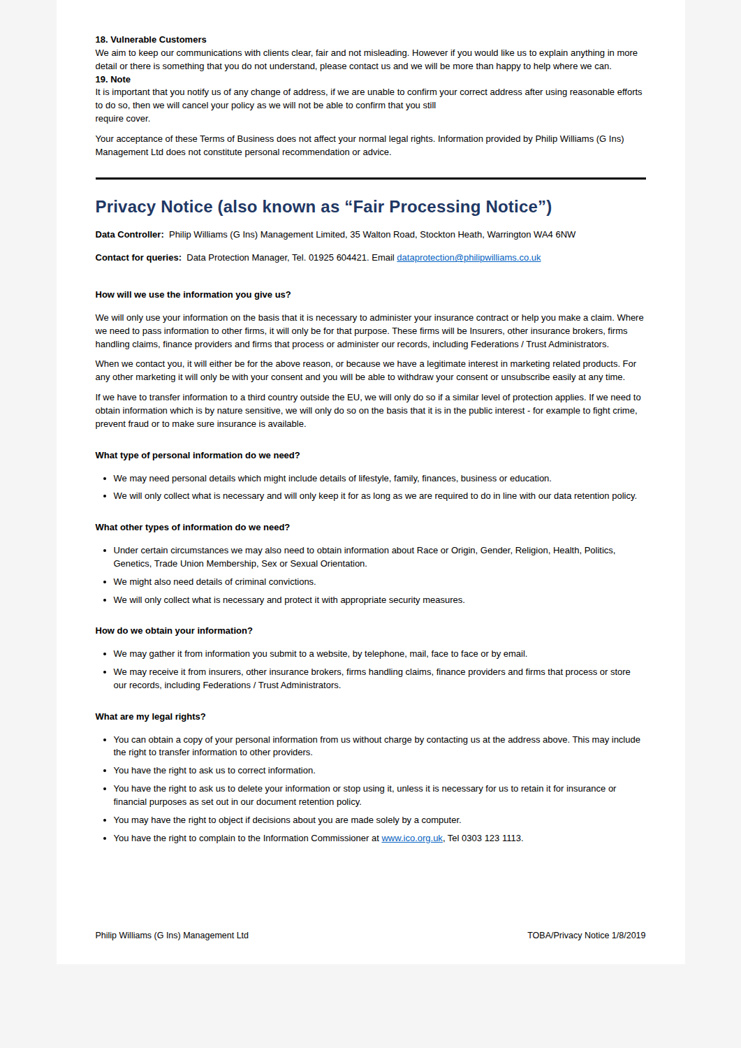18. Vulnerable Customers
We aim to keep our communications with clients clear, fair and not misleading. However if you would like us to explain anything in more detail or there is something that you do not understand, please contact us and we will be more than happy to help where we can.
19. Note
It is important that you notify us of any change of address, if we are unable to confirm your correct address after using reasonable efforts to do so, then we will cancel your policy as we will not be able to confirm that you still
require cover.
Your acceptance of these Terms of Business does not affect your normal legal rights. Information provided by Philip Williams (G Ins) Management Ltd does not constitute personal recommendation or advice.
Privacy Notice (also known as “Fair Processing Notice”)
Data Controller: Philip Williams (G Ins) Management Limited, 35 Walton Road, Stockton Heath, Warrington WA4 6NW
Contact for queries: Data Protection Manager, Tel. 01925 604421. Email dataprotection@philipwilliams.co.uk
How will we use the information you give us?
We will only use your information on the basis that it is necessary to administer your insurance contract or help you make a claim. Where we need to pass information to other firms, it will only be for that purpose. These firms will be Insurers, other insurance brokers, firms handling claims, finance providers and firms that process or administer our records, including Federations / Trust Administrators.
When we contact you, it will either be for the above reason, or because we have a legitimate interest in marketing related products. For any other marketing it will only be with your consent and you will be able to withdraw your consent or unsubscribe easily at any time.
If we have to transfer information to a third country outside the EU, we will only do so if a similar level of protection applies. If we need to obtain information which is by nature sensitive, we will only do so on the basis that it is in the public interest - for example to fight crime, prevent fraud or to make sure insurance is available.
What type of personal information do we need?
We may need personal details which might include details of lifestyle, family, finances, business or education.
We will only collect what is necessary and will only keep it for as long as we are required to do in line with our data retention policy.
What other types of information do we need?
Under certain circumstances we may also need to obtain information about Race or Origin, Gender, Religion, Health, Politics, Genetics, Trade Union Membership, Sex or Sexual Orientation.
We might also need details of criminal convictions.
We will only collect what is necessary and protect it with appropriate security measures.
How do we obtain your information?
We may gather it from information you submit to a website, by telephone, mail, face to face or by email.
We may receive it from insurers, other insurance brokers, firms handling claims, finance providers and firms that process or store our records, including Federations / Trust Administrators.
What are my legal rights?
You can obtain a copy of your personal information from us without charge by contacting us at the address above. This may include the right to transfer information to other providers.
You have the right to ask us to correct information.
You have the right to ask us to delete your information or stop using it, unless it is necessary for us to retain it for insurance or financial purposes as set out in our document retention policy.
You may have the right to object if decisions about you are made solely by a computer.
You have the right to complain to the Information Commissioner at www.ico.org.uk, Tel 0303 123 1113.
Philip Williams (G Ins) Management Ltd TOBA/Privacy Notice 1/8/2019